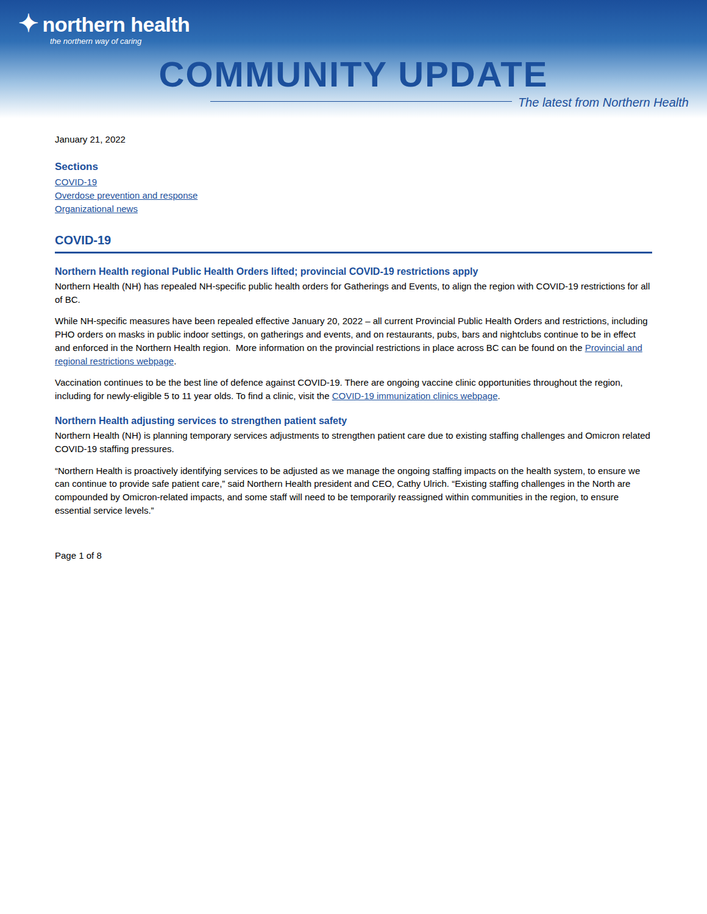✦northern health
the northern way of caring
COMMUNITY UPDATE
The latest from Northern Health
January 21, 2022
Sections
COVID-19
Overdose prevention and response
Organizational news
COVID-19
Northern Health regional Public Health Orders lifted; provincial COVID-19 restrictions apply
Northern Health (NH) has repealed NH-specific public health orders for Gatherings and Events, to align the region with COVID-19 restrictions for all of BC.
While NH-specific measures have been repealed effective January 20, 2022 – all current Provincial Public Health Orders and restrictions, including PHO orders on masks in public indoor settings, on gatherings and events, and on restaurants, pubs, bars and nightclubs continue to be in effect and enforced in the Northern Health region. More information on the provincial restrictions in place across BC can be found on the Provincial and regional restrictions webpage.
Vaccination continues to be the best line of defence against COVID-19. There are ongoing vaccine clinic opportunities throughout the region, including for newly-eligible 5 to 11 year olds. To find a clinic, visit the COVID-19 immunization clinics webpage.
Northern Health adjusting services to strengthen patient safety
Northern Health (NH) is planning temporary services adjustments to strengthen patient care due to existing staffing challenges and Omicron related COVID-19 staffing pressures.
“Northern Health is proactively identifying services to be adjusted as we manage the ongoing staffing impacts on the health system, to ensure we can continue to provide safe patient care,” said Northern Health president and CEO, Cathy Ulrich. “Existing staffing challenges in the North are compounded by Omicron-related impacts, and some staff will need to be temporarily reassigned within communities in the region, to ensure essential service levels.”
Page 1 of 8